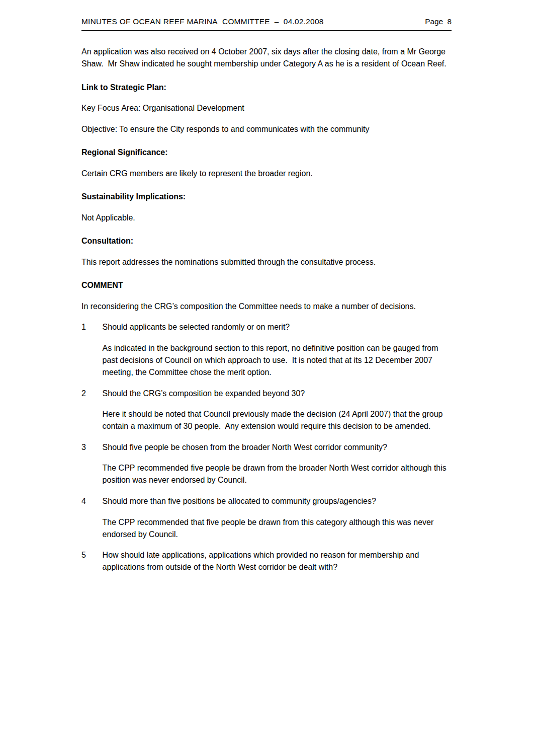MINUTES OF OCEAN REEF MARINA COMMITTEE – 04.02.2008 Page 8
An application was also received on 4 October 2007, six days after the closing date, from a Mr George Shaw. Mr Shaw indicated he sought membership under Category A as he is a resident of Ocean Reef.
Link to Strategic Plan:
Key Focus Area: Organisational Development
Objective: To ensure the City responds to and communicates with the community
Regional Significance:
Certain CRG members are likely to represent the broader region.
Sustainability Implications:
Not Applicable.
Consultation:
This report addresses the nominations submitted through the consultative process.
COMMENT
In reconsidering the CRG’s composition the Committee needs to make a number of decisions.
1
Should applicants be selected randomly or on merit?
As indicated in the background section to this report, no definitive position can be gauged from past decisions of Council on which approach to use. It is noted that at its 12 December 2007 meeting, the Committee chose the merit option.
2
Should the CRG’s composition be expanded beyond 30?
Here it should be noted that Council previously made the decision (24 April 2007) that the group contain a maximum of 30 people. Any extension would require this decision to be amended.
3
Should five people be chosen from the broader North West corridor community?
The CPP recommended five people be drawn from the broader North West corridor although this position was never endorsed by Council.
4
Should more than five positions be allocated to community groups/agencies?
The CPP recommended that five people be drawn from this category although this was never endorsed by Council.
5
How should late applications, applications which provided no reason for membership and applications from outside of the North West corridor be dealt with?